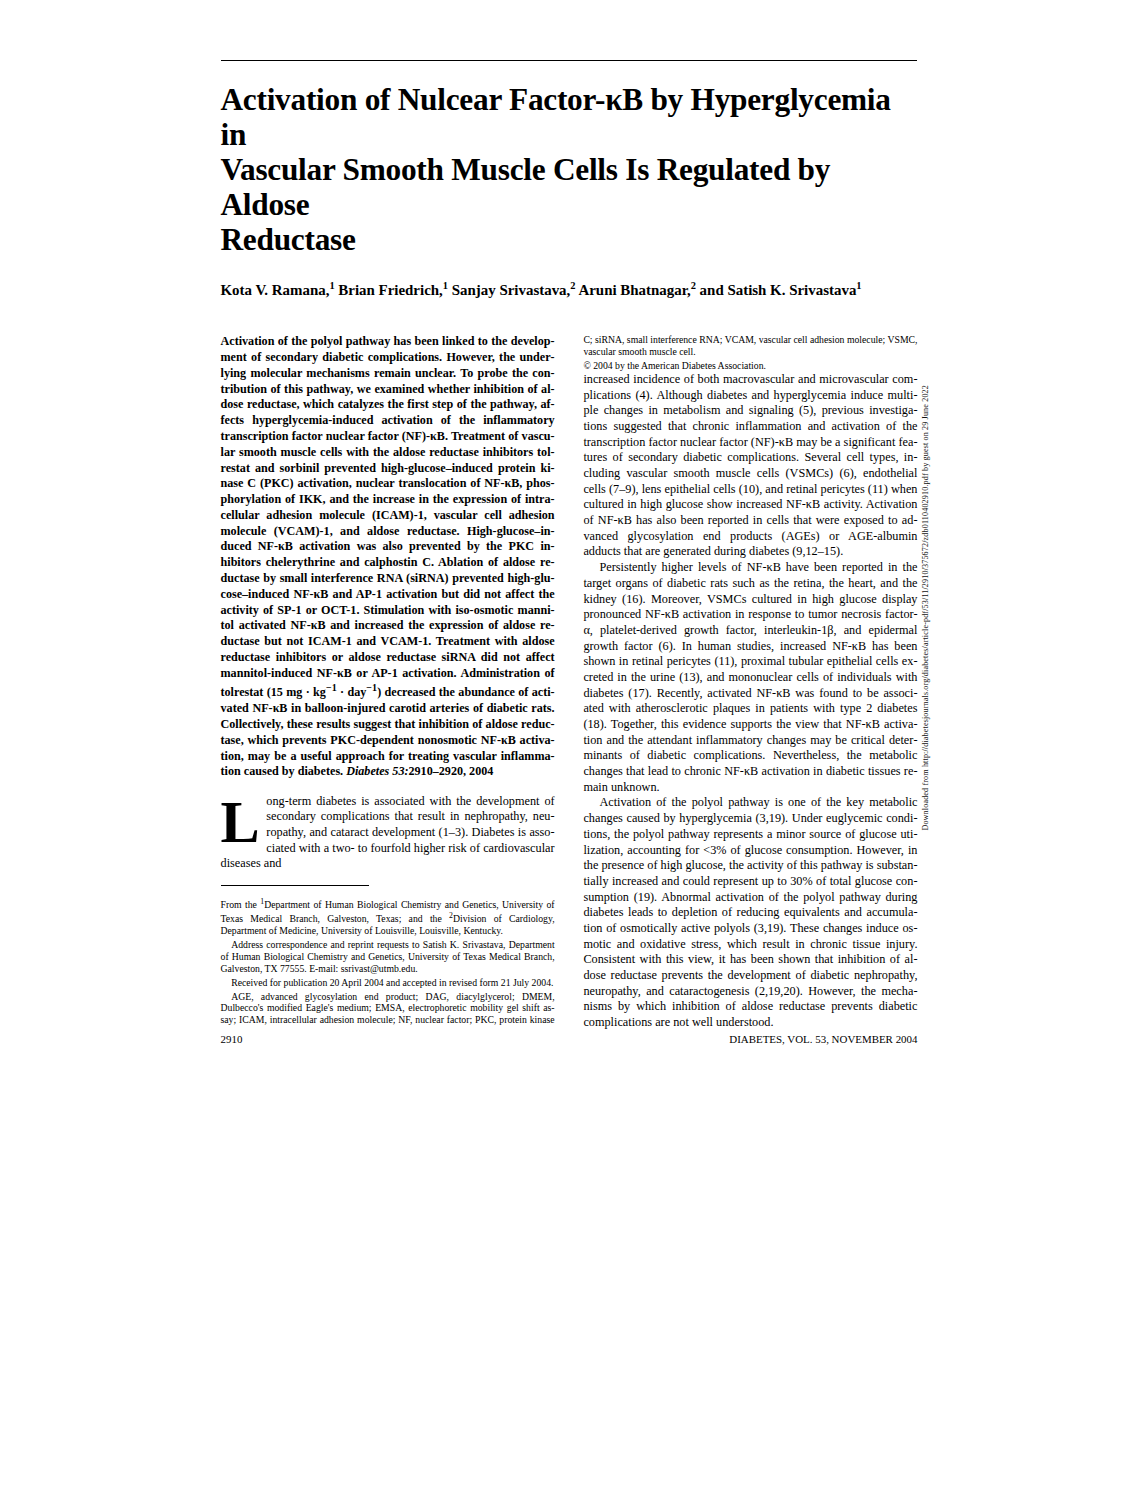Activation of Nulcear Factor-κB by Hyperglycemia in
Vascular Smooth Muscle Cells Is Regulated by Aldose
Reductase
Kota V. Ramana,1 Brian Friedrich,1 Sanjay Srivastava,2 Aruni Bhatnagar,2 and Satish K. Srivastava1
Activation of the polyol pathway has been linked to the development of secondary diabetic complications. However, the underlying molecular mechanisms remain unclear. To probe the contribution of this pathway, we examined whether inhibition of aldose reductase, which catalyzes the first step of the pathway, affects hyperglycemia-induced activation of the inflammatory transcription factor nuclear factor (NF)-κB. Treatment of vascular smooth muscle cells with the aldose reductase inhibitors tolrestat and sorbinil prevented high-glucose–induced protein kinase C (PKC) activation, nuclear translocation of NF-κB, phosphorylation of IKK, and the increase in the expression of intracellular adhesion molecule (ICAM)-1, vascular cell adhesion molecule (VCAM)-1, and aldose reductase. High-glucose–induced NF-κB activation was also prevented by the PKC inhibitors chelerythrine and calphostin C. Ablation of aldose reductase by small interference RNA (siRNA) prevented high-glucose–induced NF-κB and AP-1 activation but did not affect the activity of SP-1 or OCT-1. Stimulation with iso-osmotic mannitol activated NF-κB and increased the expression of aldose reductase but not ICAM-1 and VCAM-1. Treatment with aldose reductase inhibitors or aldose reductase siRNA did not affect mannitol-induced NF-κB or AP-1 activation. Administration of tolrestat (15 mg · kg−1 · day−1) decreased the abundance of activated NF-κB in balloon-injured carotid arteries of diabetic rats. Collectively, these results suggest that inhibition of aldose reductase, which prevents PKC-dependent nonosmotic NF-κB activation, may be a useful approach for treating vascular inflammation caused by diabetes. Diabetes 53: 2910–2920, 2004
Long-term diabetes is associated with the development of secondary complications that result in nephropathy, neuropathy, and cataract development (1–3). Diabetes is associated with a two- to fourfold higher risk of cardiovascular diseases and
From the 1Department of Human Biological Chemistry and Genetics, University of Texas Medical Branch, Galveston, Texas; and the 2Division of Cardiology, Department of Medicine, University of Louisville, Louisville, Kentucky.
Address correspondence and reprint requests to Satish K. Srivastava, Department of Human Biological Chemistry and Genetics, University of Texas Medical Branch, Galveston, TX 77555. E-mail: ssrivast@utmb.edu.
Received for publication 20 April 2004 and accepted in revised form 21 July 2004.
AGE, advanced glycosylation end product; DAG, diacylglycerol; DMEM, Dulbecco's modified Eagle's medium; EMSA, electrophoretic mobility gel shift assay; ICAM, intracellular adhesion molecule; NF, nuclear factor; PKC, protein kinase C; siRNA, small interference RNA; VCAM, vascular cell adhesion molecule; VSMC, vascular smooth muscle cell.
© 2004 by the American Diabetes Association.
increased incidence of both macrovascular and microvascular complications (4). Although diabetes and hyperglycemia induce multiple changes in metabolism and signaling (5), previous investigations suggested that chronic inflammation and activation of the transcription factor nuclear factor (NF)-κB may be a significant features of secondary diabetic complications. Several cell types, including vascular smooth muscle cells (VSMCs) (6), endothelial cells (7–9), lens epithelial cells (10), and retinal pericytes (11) when cultured in high glucose show increased NF-κB activity. Activation of NF-κB has also been reported in cells that were exposed to advanced glycosylation end products (AGEs) or AGE-albumin adducts that are generated during diabetes (9,12–15).
Persistently higher levels of NF-κB have been reported in the target organs of diabetic rats such as the retina, the heart, and the kidney (16). Moreover, VSMCs cultured in high glucose display pronounced NF-κB activation in response to tumor necrosis factor-α, platelet-derived growth factor, interleukin-1β, and epidermal growth factor (6). In human studies, increased NF-κB has been shown in retinal pericytes (11), proximal tubular epithelial cells excreted in the urine (13), and mononuclear cells of individuals with diabetes (17). Recently, activated NF-κB was found to be associated with atherosclerotic plaques in patients with type 2 diabetes (18). Together, this evidence supports the view that NF-κB activation and the attendant inflammatory changes may be critical determinants of diabetic complications. Nevertheless, the metabolic changes that lead to chronic NF-κB activation in diabetic tissues remain unknown.
Activation of the polyol pathway is one of the key metabolic changes caused by hyperglycemia (3,19). Under euglycemic conditions, the polyol pathway represents a minor source of glucose utilization, accounting for <3% of glucose consumption. However, in the presence of high glucose, the activity of this pathway is substantially increased and could represent up to 30% of total glucose consumption (19). Abnormal activation of the polyol pathway during diabetes leads to depletion of reducing equivalents and accumulation of osmotically active polyols (3,19). These changes induce osmotic and oxidative stress, which result in chronic tissue injury. Consistent with this view, it has been shown that inhibition of aldose reductase prevents the development of diabetic nephropathy, neuropathy, and cataractogenesis (2,19,20). However, the mechanisms by which inhibition of aldose reductase prevents diabetic complications are not well understood.
Downloaded from http://diabetesjournals.org/diabetes/article-pdf/53/11/2910/375672/zdb0110402910.pdf by guest on 29 June 2022
2910
DIABETES, VOL. 53, NOVEMBER 2004